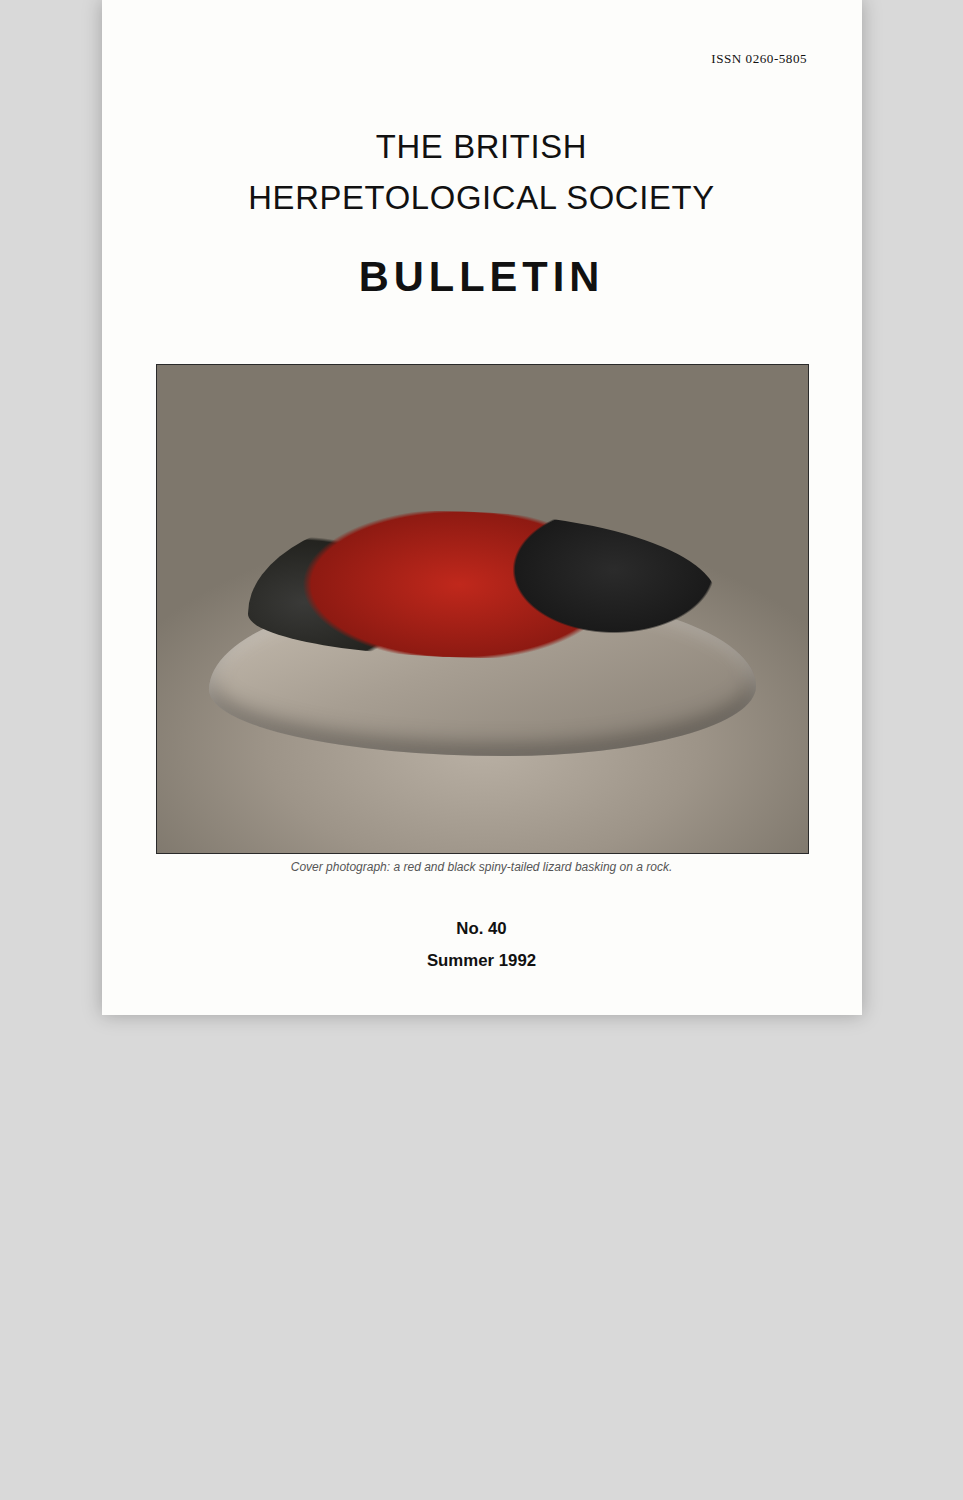ISSN 0260-5805
THE BRITISH HERPETOLOGICAL SOCIETY
BULLETIN
Cover photograph: a red and black spiny-tailed lizard basking on a rock.
No. 40 Summer 1992